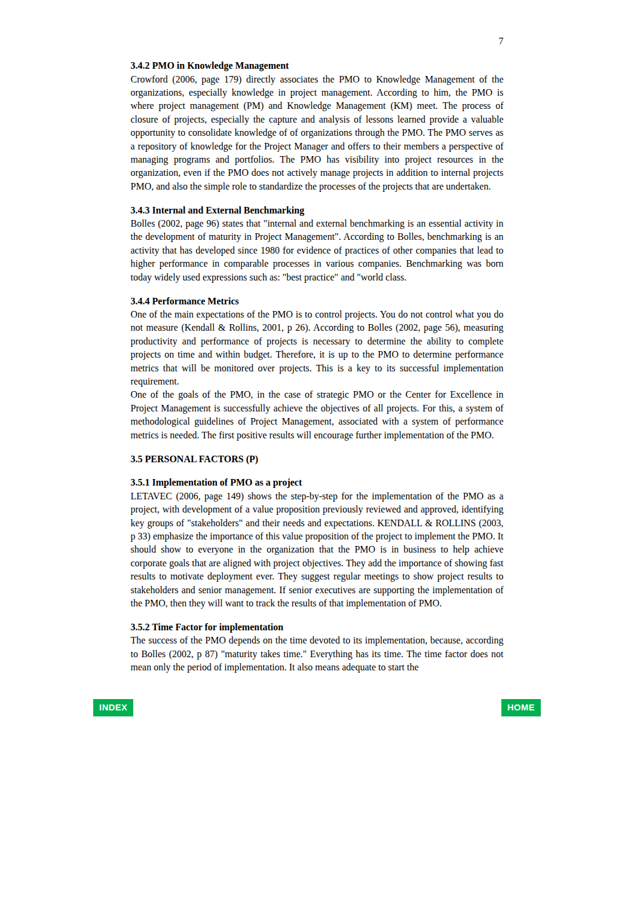7
3.4.2 PMO in Knowledge Management
Crowford (2006, page 179) directly associates the PMO to Knowledge Management of the organizations, especially knowledge in project management. According to him, the PMO is where project management (PM) and Knowledge Management (KM) meet. The process of closure of projects, especially the capture and analysis of lessons learned provide a valuable opportunity to consolidate knowledge of of organizations through the PMO. The PMO serves as a repository of knowledge for the Project Manager and offers to their members a perspective of managing programs and portfolios. The PMO has visibility into project resources in the organization, even if the PMO does not actively manage projects in addition to internal projects PMO, and also the simple role to standardize the processes of the projects that are undertaken.
3.4.3 Internal and External Benchmarking
Bolles (2002, page 96) states that "internal and external benchmarking is an essential activity in the development of maturity in Project Management". According to Bolles, benchmarking is an activity that has developed since 1980 for evidence of practices of other companies that lead to higher performance in comparable processes in various companies. Benchmarking was born today widely used expressions such as: "best practice" and "world class.
3.4.4 Performance Metrics
One of the main expectations of the PMO is to control projects. You do not control what you do not measure (Kendall & Rollins, 2001, p 26). According to Bolles (2002, page 56), measuring productivity and performance of projects is necessary to determine the ability to complete projects on time and within budget. Therefore, it is up to the PMO to determine performance metrics that will be monitored over projects. This is a key to its successful implementation requirement.
One of the goals of the PMO, in the case of strategic PMO or the Center for Excellence in Project Management is successfully achieve the objectives of all projects. For this, a system of methodological guidelines of Project Management, associated with a system of performance metrics is needed. The first positive results will encourage further implementation of the PMO.
3.5 PERSONAL FACTORS (P)
3.5.1 Implementation of PMO as a project
LETAVEC (2006, page 149) shows the step-by-step for the implementation of the PMO as a project, with development of a value proposition previously reviewed and approved, identifying key groups of "stakeholders" and their needs and expectations. KENDALL & ROLLINS (2003, p 33) emphasize the importance of this value proposition of the project to implement the PMO. It should show to everyone in the organization that the PMO is in business to help achieve corporate goals that are aligned with project objectives. They add the importance of showing fast results to motivate deployment ever. They suggest regular meetings to show project results to stakeholders and senior management. If senior executives are supporting the implementation of the PMO, then they will want to track the results of that implementation of PMO.
3.5.2 Time Factor for implementation
The success of the PMO depends on the time devoted to its implementation, because, according to Bolles (2002, p 87) "maturity takes time." Everything has its time. The time factor does not mean only the period of implementation. It also means adequate to start the
INDEX HOME